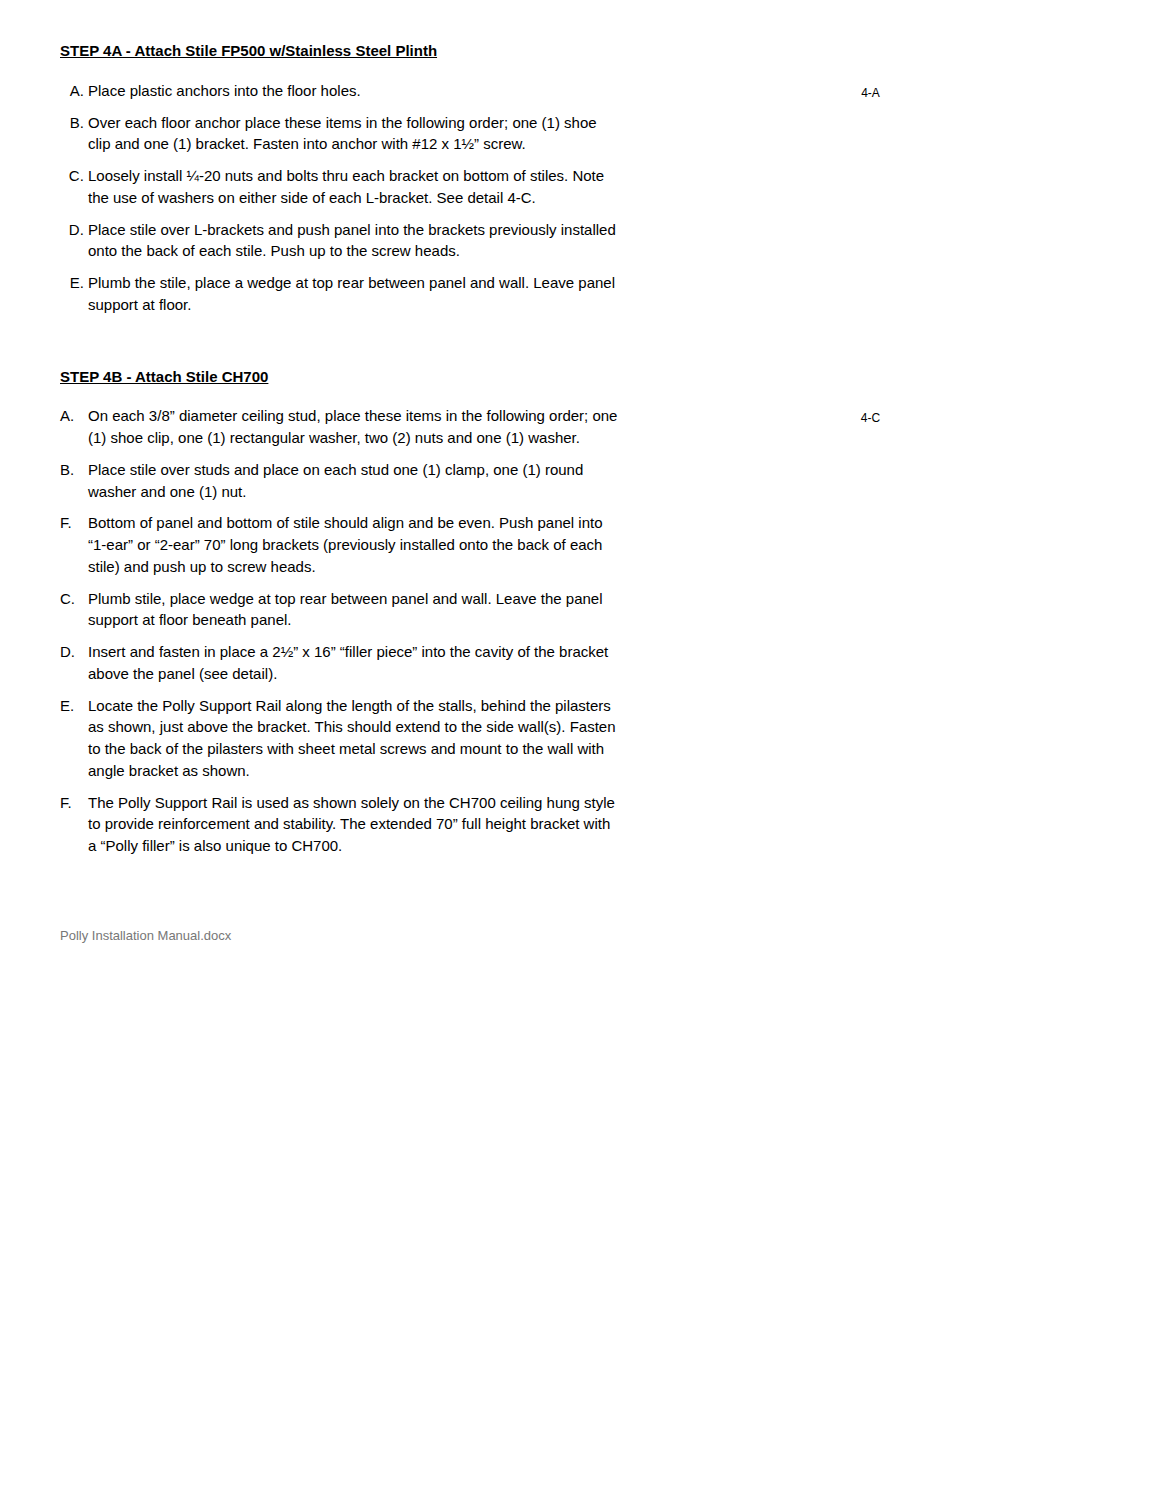STEP 4A - Attach Stile FP500 w/Stainless Steel Plinth
Place plastic anchors into the floor holes.
Over each floor anchor place these items in the following order; one (1) shoe clip and one (1) bracket. Fasten into anchor with #12 x 1½” screw.
Loosely install ¼-20 nuts and bolts thru each bracket on bottom of stiles. Note the use of washers on either side of each L-bracket. See detail 4-C.
Place stile over L-brackets and push panel into the brackets previously installed onto the back of each stile. Push up to the screw heads.
Plumb the stile, place a wedge at top rear between panel and wall. Leave panel support at floor.
4-A
STEP 4B - Attach Stile CH700
A. On each 3/8” diameter ceiling stud, place these items in the following order; one (1) shoe clip, one (1) rectangular washer, two (2) nuts and one (1) washer.
B. Place stile over studs and place on each stud one (1) clamp, one (1) round washer and one (1) nut.
F. Bottom of panel and bottom of stile should align and be even. Push panel into “1-ear” or “2-ear” 70” long brackets (previously installed onto the back of each stile) and push up to screw heads.
C. Plumb stile, place wedge at top rear between panel and wall. Leave the panel support at floor beneath panel.
D. Insert and fasten in place a 2½” x 16” “filler piece” into the cavity of the bracket above the panel (see detail).
E. Locate the Polly Support Rail along the length of the stalls, behind the pilasters as shown, just above the bracket. This should extend to the side wall(s). Fasten to the back of the pilasters with sheet metal screws and mount to the wall with angle bracket as shown.
F. The Polly Support Rail is used as shown solely on the CH700 ceiling hung style to provide reinforcement and stability. The extended 70” full height bracket with a “Polly filler” is also unique to CH700.
4-C
Polly Installation Manual.docx